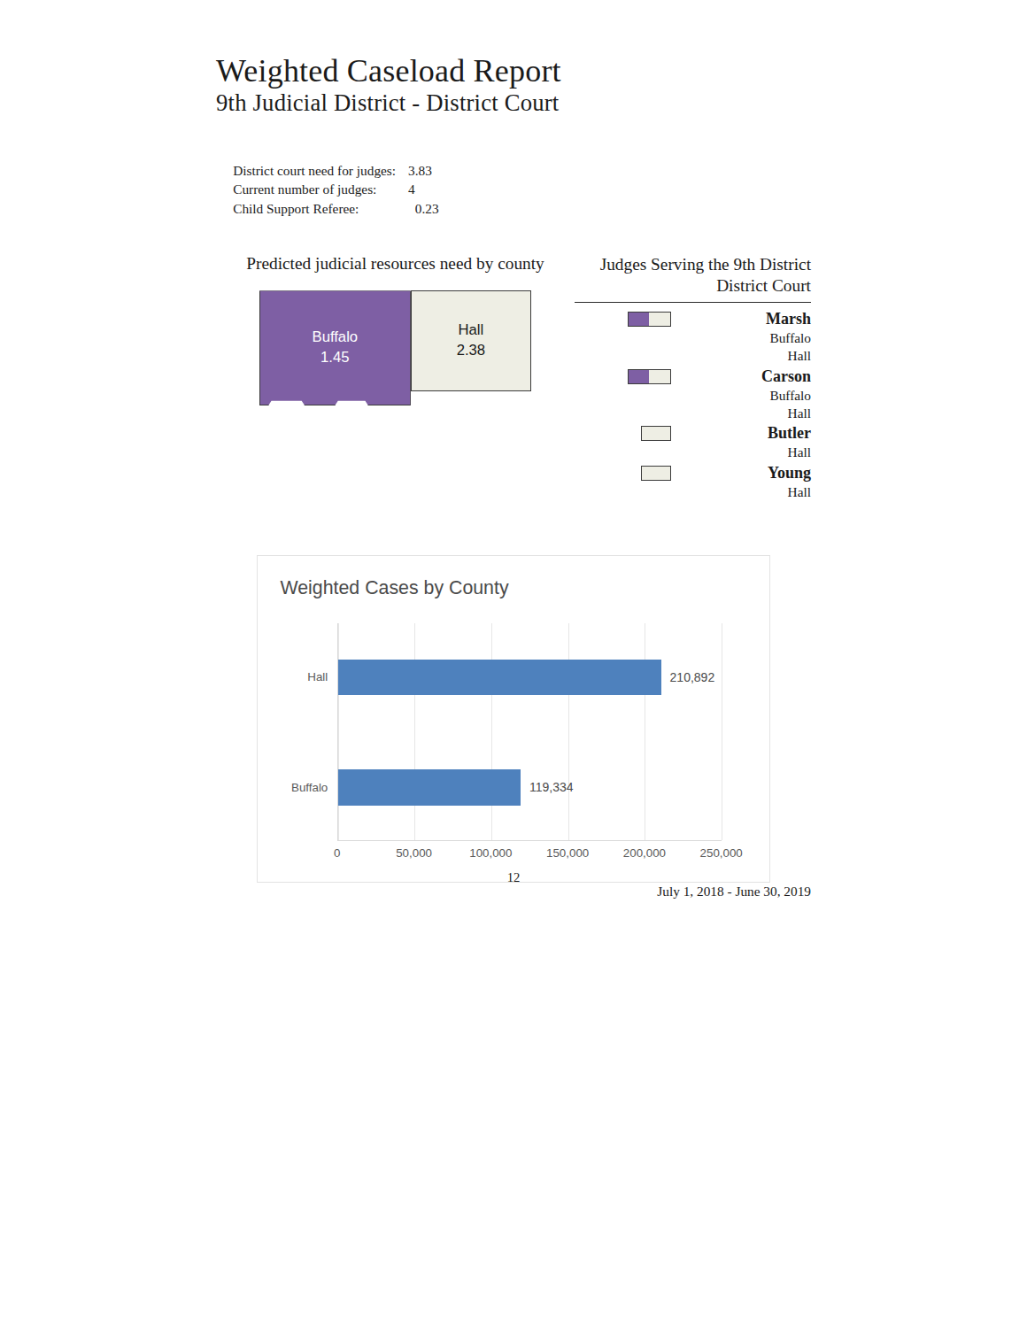Weighted Caseload Report9th Judicial District - District Court
| District court need for judges: | 3.83 |
| Current number of judges: | 4 |
| Child Support Referee: | 0.23 |
Predicted judicial resources need by county
Buffalo
1.45
Hall
2.38
Judges Serving the 9th District
District Court
Marsh
Buffalo
Hall
Carson
Buffalo
Hall
Butler
Hall
Young
Hall
Weighted Cases by County
Hall
210,892
Buffalo
119,334
0
50,000
100,000
150,000
200,000
250,000
12
July 1, 2018 - June 30, 2019